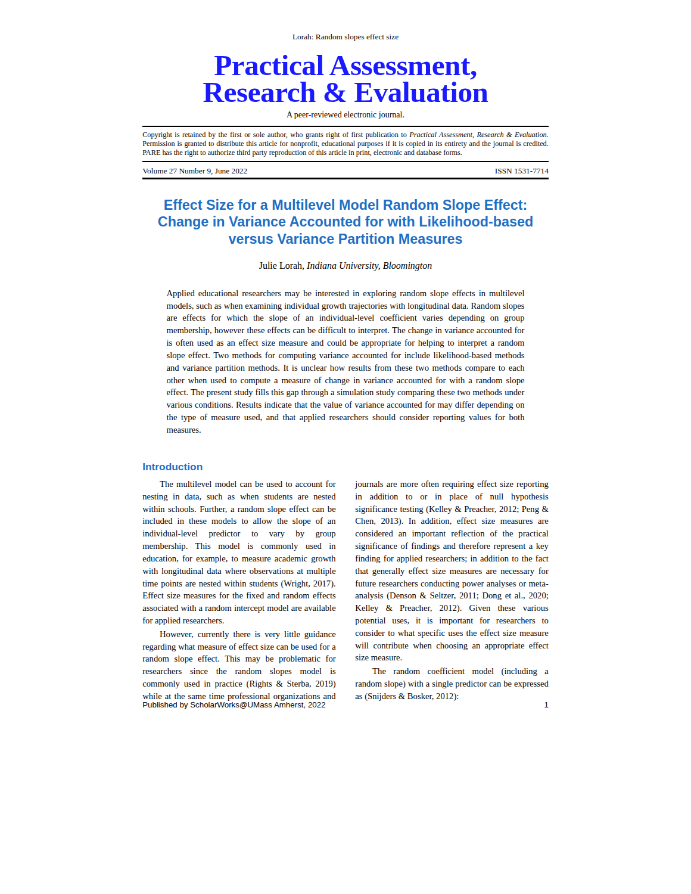Lorah: Random slopes effect size
Practical Assessment,
Research & Evaluation
A peer-reviewed electronic journal.
Copyright is retained by the first or sole author, who grants right of first publication to Practical Assessment, Research & Evaluation. Permission is granted to distribute this article for nonprofit, educational purposes if it is copied in its entirety and the journal is credited. PARE has the right to authorize third party reproduction of this article in print, electronic and database forms.
Volume 27 Number 9, June 2022 ISSN 1531-7714
Effect Size for a Multilevel Model Random Slope Effect:
Change in Variance Accounted for with Likelihood-based
versus Variance Partition Measures
Julie Lorah, Indiana University, Bloomington
Applied educational researchers may be interested in exploring random slope effects in multilevel models, such as when examining individual growth trajectories with longitudinal data. Random slopes are effects for which the slope of an individual-level coefficient varies depending on group membership, however these effects can be difficult to interpret. The change in variance accounted for is often used as an effect size measure and could be appropriate for helping to interpret a random slope effect. Two methods for computing variance accounted for include likelihood-based methods and variance partition methods. It is unclear how results from these two methods compare to each other when used to compute a measure of change in variance accounted for with a random slope effect. The present study fills this gap through a simulation study comparing these two methods under various conditions. Results indicate that the value of variance accounted for may differ depending on the type of measure used, and that applied researchers should consider reporting values for both measures.
Introduction
The multilevel model can be used to account for nesting in data, such as when students are nested within schools. Further, a random slope effect can be included in these models to allow the slope of an individual-level predictor to vary by group membership. This model is commonly used in education, for example, to measure academic growth with longitudinal data where observations at multiple time points are nested within students (Wright, 2017). Effect size measures for the fixed and random effects associated with a random intercept model are available for applied researchers.
However, currently there is very little guidance regarding what measure of effect size can be used for a random slope effect. This may be problematic for researchers since the random slopes model is commonly used in practice (Rights & Sterba, 2019) while at the same time professional organizations and journals are more often requiring effect size reporting in addition to or in place of null hypothesis significance testing (Kelley & Preacher, 2012; Peng & Chen, 2013). In addition, effect size measures are considered an important reflection of the practical significance of findings and therefore represent a key finding for applied researchers; in addition to the fact that generally effect size measures are necessary for future researchers conducting power analyses or meta-analysis (Denson & Seltzer, 2011; Dong et al., 2020; Kelley & Preacher, 2012). Given these various potential uses, it is important for researchers to consider to what specific uses the effect size measure will contribute when choosing an appropriate effect size measure.
The random coefficient model (including a random slope) with a single predictor can be expressed as (Snijders & Bosker, 2012):
Published by ScholarWorks@UMass Amherst, 2022 1